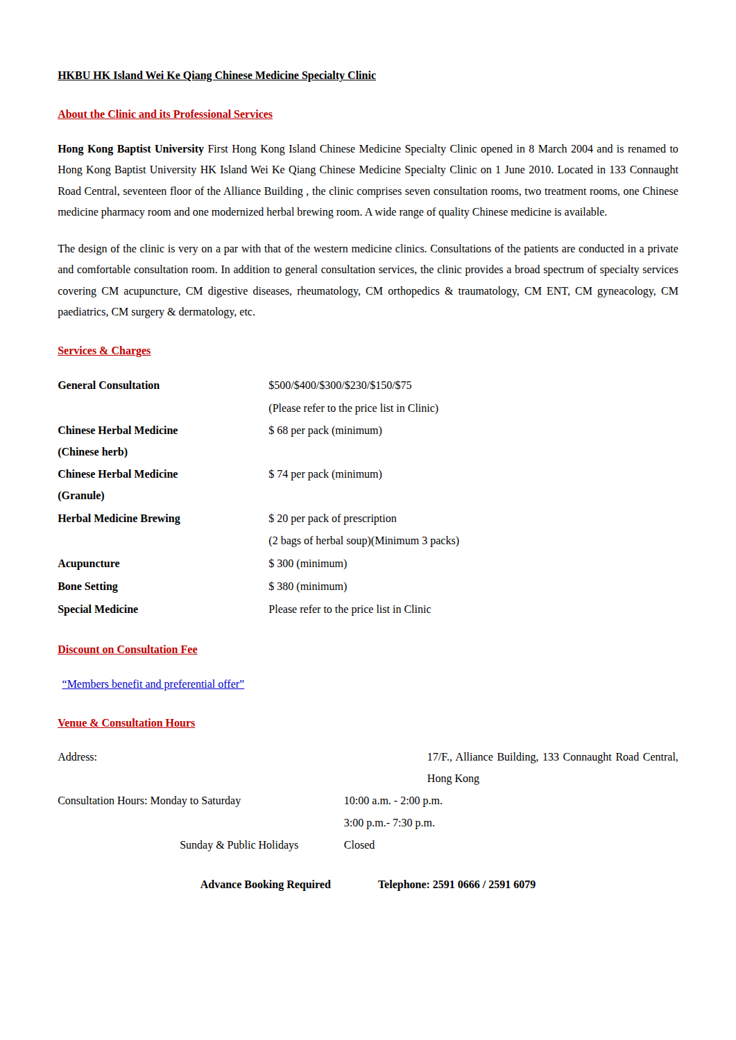HKBU HK Island Wei Ke Qiang Chinese Medicine Specialty Clinic
About the Clinic and its Professional Services
Hong Kong Baptist University First Hong Kong Island Chinese Medicine Specialty Clinic opened in 8 March 2004 and is renamed to Hong Kong Baptist University HK Island Wei Ke Qiang Chinese Medicine Specialty Clinic on 1 June 2010. Located in 133 Connaught Road Central, seventeen floor of the Alliance Building , the clinic comprises seven consultation rooms, two treatment rooms, one Chinese medicine pharmacy room and one modernized herbal brewing room. A wide range of quality Chinese medicine is available.
The design of the clinic is very on a par with that of the western medicine clinics. Consultations of the patients are conducted in a private and comfortable consultation room. In addition to general consultation services, the clinic provides a broad spectrum of specialty services covering CM acupuncture, CM digestive diseases, rheumatology, CM orthopedics & traumatology, CM ENT, CM gyneacology, CM paediatrics, CM surgery & dermatology, etc.
Services & Charges
| General Consultation | $500/$400/$300/$230/$150/$75 |
| | (Please refer to the price list in Clinic) |
| Chinese Herbal Medicine (Chinese herb) | $ 68 per pack (minimum) |
| Chinese Herbal Medicine (Granule) | $ 74 per pack (minimum) |
| Herbal Medicine Brewing | $ 20 per pack of prescription |
| | (2 bags of herbal soup)(Minimum 3 packs) |
| Acupuncture | $ 300 (minimum) |
| Bone Setting | $ 380 (minimum) |
| Special Medicine | Please refer to the price list in Clinic |
Discount on Consultation Fee
“Members benefit and preferential offer”
Venue & Consultation Hours
| Address: | 17/F., Alliance Building, 133 Connaught Road Central, Hong Kong |
| Consultation Hours: Monday to Saturday | 10:00 a.m. - 2:00 p.m. |
| | 3:00 p.m.- 7:30 p.m. |
| Sunday & Public Holidays | Closed |
Advance Booking Required Telephone: 2591 0666 / 2591 6079